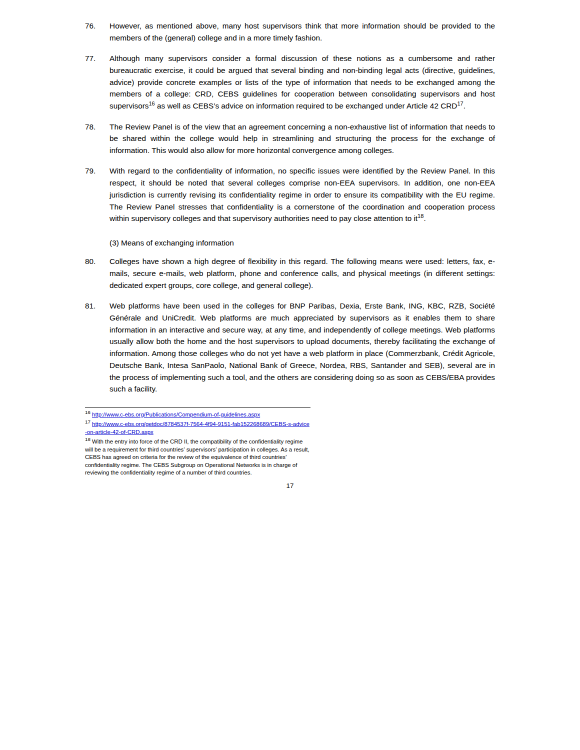76. However, as mentioned above, many host supervisors think that more information should be provided to the members of the (general) college and in a more timely fashion.
77. Although many supervisors consider a formal discussion of these notions as a cumbersome and rather bureaucratic exercise, it could be argued that several binding and non-binding legal acts (directive, guidelines, advice) provide concrete examples or lists of the type of information that needs to be exchanged among the members of a college: CRD, CEBS guidelines for cooperation between consolidating supervisors and host supervisors16 as well as CEBS’s advice on information required to be exchanged under Article 42 CRD17.
78. The Review Panel is of the view that an agreement concerning a non-exhaustive list of information that needs to be shared within the college would help in streamlining and structuring the process for the exchange of information. This would also allow for more horizontal convergence among colleges.
79. With regard to the confidentiality of information, no specific issues were identified by the Review Panel. In this respect, it should be noted that several colleges comprise non-EEA supervisors. In addition, one non-EEA jurisdiction is currently revising its confidentiality regime in order to ensure its compatibility with the EU regime. The Review Panel stresses that confidentiality is a cornerstone of the coordination and cooperation process within supervisory colleges and that supervisory authorities need to pay close attention to it18.
(3) Means of exchanging information
80. Colleges have shown a high degree of flexibility in this regard. The following means were used: letters, fax, e-mails, secure e-mails, web platform, phone and conference calls, and physical meetings (in different settings: dedicated expert groups, core college, and general college).
81. Web platforms have been used in the colleges for BNP Paribas, Dexia, Erste Bank, ING, KBC, RZB, Société Générale and UniCredit. Web platforms are much appreciated by supervisors as it enables them to share information in an interactive and secure way, at any time, and independently of college meetings. Web platforms usually allow both the home and the host supervisors to upload documents, thereby facilitating the exchange of information. Among those colleges who do not yet have a web platform in place (Commerzbank, Crédit Agricole, Deutsche Bank, Intesa SanPaolo, National Bank of Greece, Nordea, RBS, Santander and SEB), several are in the process of implementing such a tool, and the others are considering doing so as soon as CEBS/EBA provides such a facility.
16 http://www.c-ebs.org/Publications/Compendium-of-guidelines.aspx
17 http://www.c-ebs.org/getdoc/8784537f-7564-4f94-9151-fab152268689/CEBS-s-advice-on-article-42-of-CRD.aspx
18 With the entry into force of the CRD II, the compatibility of the confidentiality regime will be a requirement for third countries’ supervisors’ participation in colleges. As a result, CEBS has agreed on criteria for the review of the equivalence of third countries’ confidentiality regime. The CEBS Subgroup on Operational Networks is in charge of reviewing the confidentiality regime of a number of third countries.
17